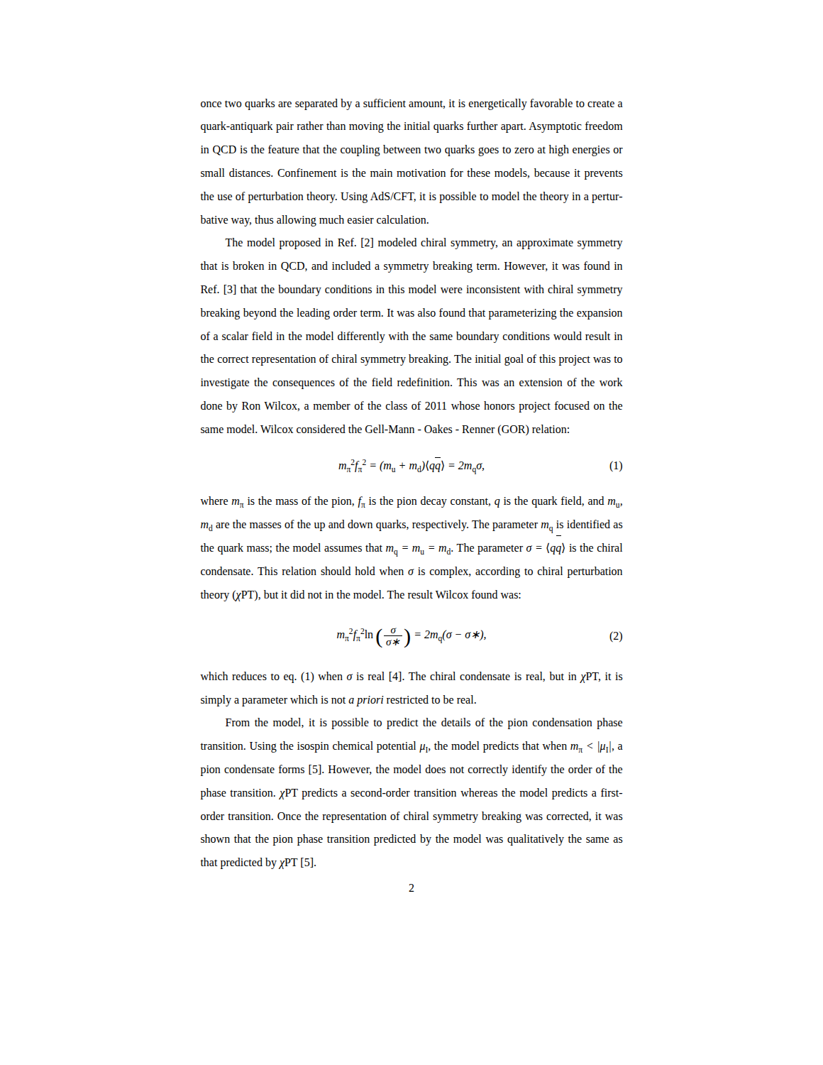once two quarks are separated by a sufficient amount, it is energetically favorable to create a quark-antiquark pair rather than moving the initial quarks further apart. Asymptotic freedom in QCD is the feature that the coupling between two quarks goes to zero at high energies or small distances. Confinement is the main motivation for these models, because it prevents the use of perturbation theory. Using AdS/CFT, it is possible to model the theory in a perturbative way, thus allowing much easier calculation.
The model proposed in Ref. [2] modeled chiral symmetry, an approximate symmetry that is broken in QCD, and included a symmetry breaking term. However, it was found in Ref. [3] that the boundary conditions in this model were inconsistent with chiral symmetry breaking beyond the leading order term. It was also found that parameterizing the expansion of a scalar field in the model differently with the same boundary conditions would result in the correct representation of chiral symmetry breaking. The initial goal of this project was to investigate the consequences of the field redefinition. This was an extension of the work done by Ron Wilcox, a member of the class of 2011 whose honors project focused on the same model. Wilcox considered the Gell-Mann - Oakes - Renner (GOR) relation:
mπ2fπ2 = (mu + md)⟨qq⟩ = 2mqσ, (1)
where mπ is the mass of the pion, fπ is the pion decay constant, q is the quark field, and mu, md are the masses of the up and down quarks, respectively. The parameter mq is identified as the quark mass; the model assumes that mq = mu = md. The parameter σ = ⟨qq⟩ is the chiral condensate. This relation should hold when σ is complex, according to chiral perturbation theory (χPT), but it did not in the model. The result Wilcox found was:
mπ2fπ2ln (σσ∗) = 2mq(σ − σ∗), (2)
which reduces to eq. (1) when σ is real [4]. The chiral condensate is real, but in χPT, it is simply a parameter which is not a priori restricted to be real.
From the model, it is possible to predict the details of the pion condensation phase transition. Using the isospin chemical potential μI, the model predicts that when mπ < |μI|, a pion condensate forms [5]. However, the model does not correctly identify the order of the phase transition. χPT predicts a second-order transition whereas the model predicts a first-order transition. Once the representation of chiral symmetry breaking was corrected, it was shown that the pion phase transition predicted by the model was qualitatively the same as that predicted by χPT [5].
2